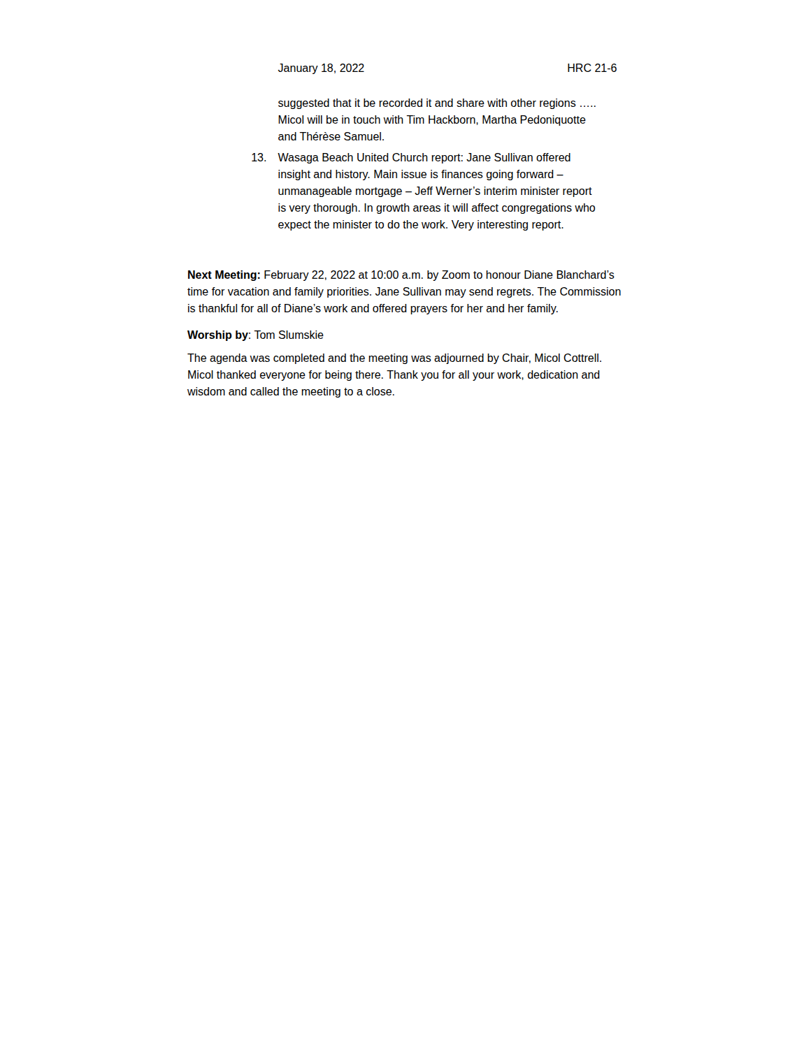January 18, 2022
HRC 21-6
suggested that it be recorded it and share with other regions ….. Micol will be in touch with Tim Hackborn, Martha Pedoniquotte and Thérèse Samuel.
13. Wasaga Beach United Church report: Jane Sullivan offered insight and history. Main issue is finances going forward – unmanageable mortgage – Jeff Werner’s interim minister report is very thorough. In growth areas it will affect congregations who expect the minister to do the work. Very interesting report.
Next Meeting: February 22, 2022 at 10:00 a.m. by Zoom to honour Diane Blanchard’s time for vacation and family priorities. Jane Sullivan may send regrets. The Commission is thankful for all of Diane’s work and offered prayers for her and her family.
Worship by: Tom Slumskie
The agenda was completed and the meeting was adjourned by Chair, Micol Cottrell. Micol thanked everyone for being there. Thank you for all your work, dedication and wisdom and called the meeting to a close.